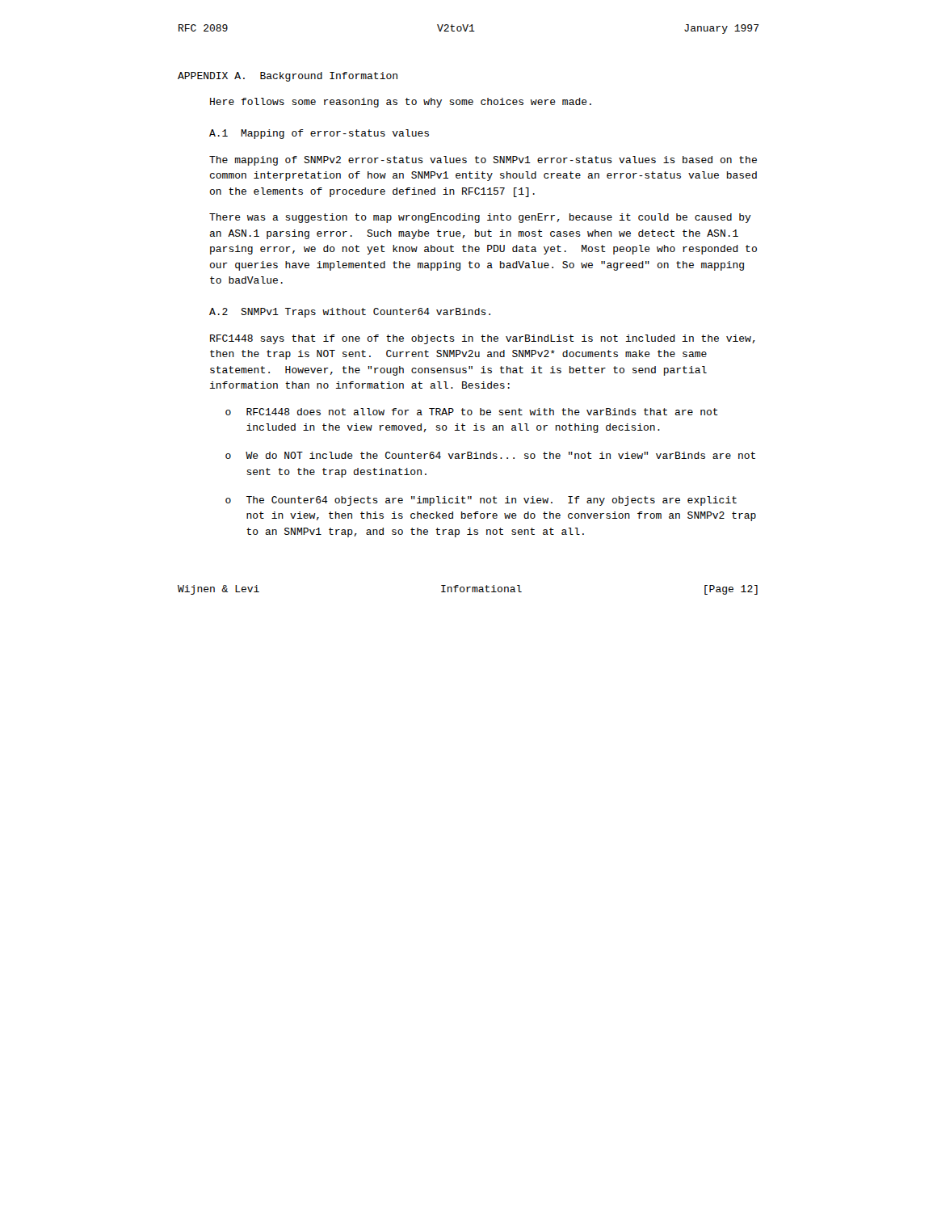RFC 2089 V2toV1 January 1997
APPENDIX A. Background Information
Here follows some reasoning as to why some choices were made.
A.1 Mapping of error-status values
The mapping of SNMPv2 error-status values to SNMPv1 error-status values is based on the common interpretation of how an SNMPv1 entity should create an error-status value based on the elements of procedure defined in RFC1157 [1].
There was a suggestion to map wrongEncoding into genErr, because it could be caused by an ASN.1 parsing error. Such maybe true, but in most cases when we detect the ASN.1 parsing error, we do not yet know about the PDU data yet. Most people who responded to our queries have implemented the mapping to a badValue. So we "agreed" on the mapping to badValue.
A.2 SNMPv1 Traps without Counter64 varBinds.
RFC1448 says that if one of the objects in the varBindList is not included in the view, then the trap is NOT sent. Current SNMPv2u and SNMPv2* documents make the same statement. However, the "rough consensus" is that it is better to send partial information than no information at all. Besides:
RFC1448 does not allow for a TRAP to be sent with the varBinds that are not included in the view removed, so it is an all or nothing decision.
We do NOT include the Counter64 varBinds... so the "not in view" varBinds are not sent to the trap destination.
The Counter64 objects are "implicit" not in view. If any objects are explicit not in view, then this is checked before we do the conversion from an SNMPv2 trap to an SNMPv1 trap, and so the trap is not sent at all.
Wijnen & Levi Informational [Page 12]